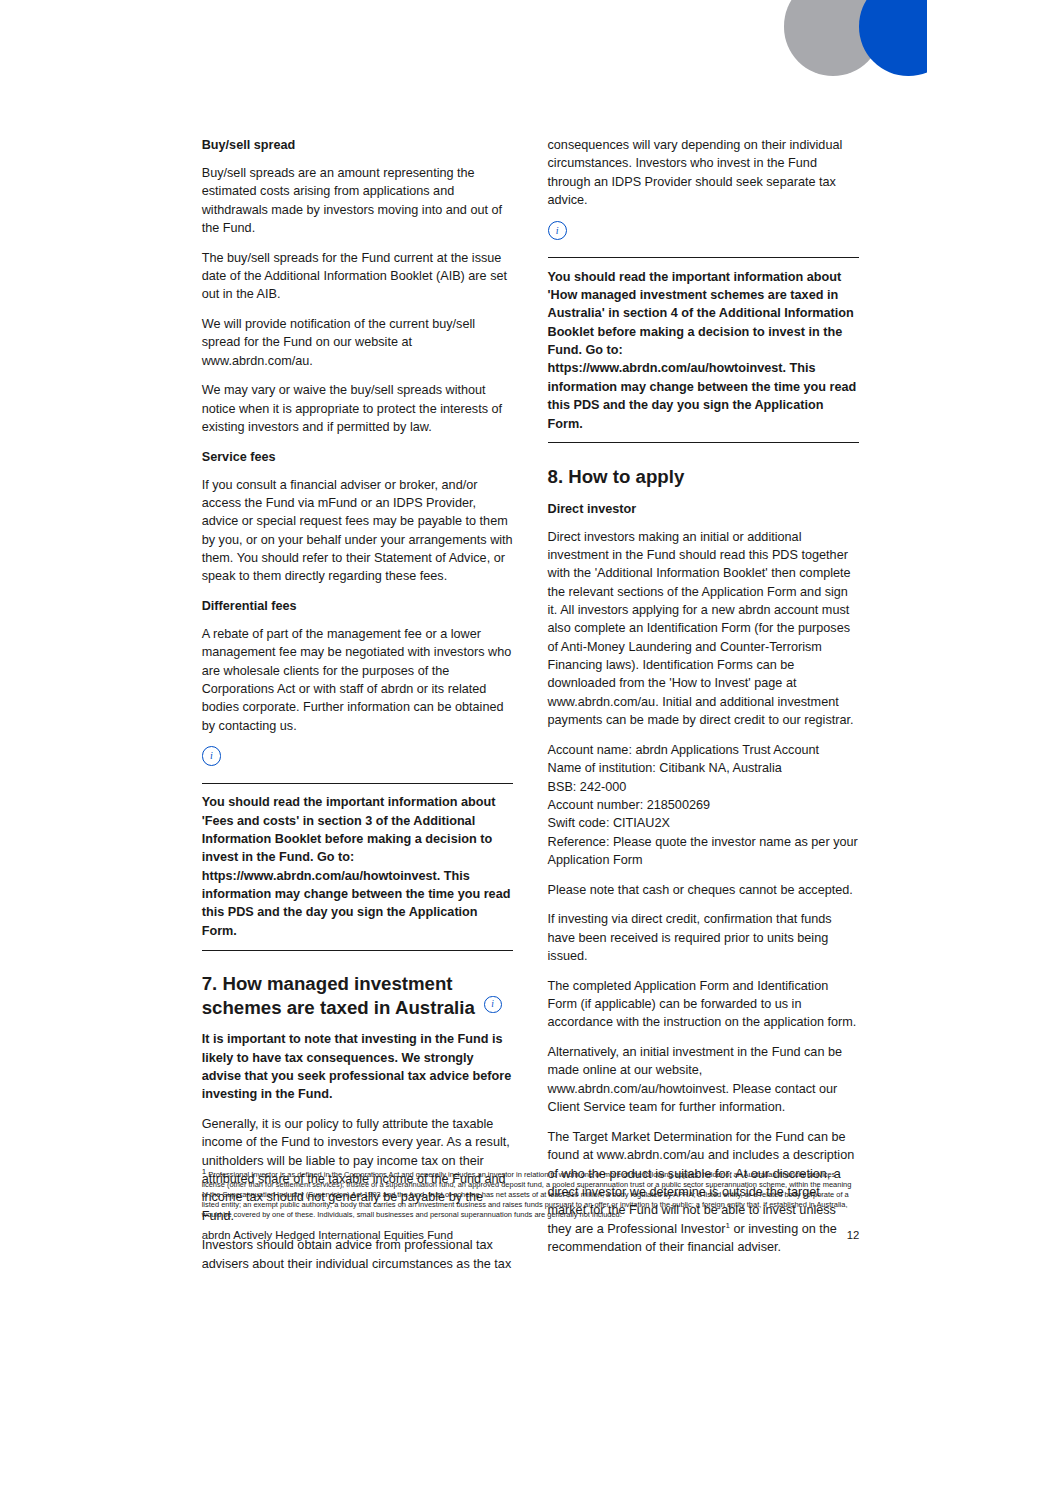Buy/sell spread
Buy/sell spreads are an amount representing the estimated costs arising from applications and withdrawals made by investors moving into and out of the Fund.
The buy/sell spreads for the Fund current at the issue date of the Additional Information Booklet (AIB) are set out in the AIB.
We will provide notification of the current buy/sell spread for the Fund on our website at www.abrdn.com/au.
We may vary or waive the buy/sell spreads without notice when it is appropriate to protect the interests of existing investors and if permitted by law.
Service fees
If you consult a financial adviser or broker, and/or access the Fund via mFund or an IDPS Provider, advice or special request fees may be payable to them by you, or on your behalf under your arrangements with them. You should refer to their Statement of Advice, or speak to them directly regarding these fees.
Differential fees
A rebate of part of the management fee or a lower management fee may be negotiated with investors who are wholesale clients for the purposes of the Corporations Act or with staff of abrdn or its related bodies corporate. Further information can be obtained by contacting us.
You should read the important information about 'Fees and costs' in section 3 of the Additional Information Booklet before making a decision to invest in the Fund. Go to: https://www.abrdn.com/au/howtoinvest. This information may change between the time you read this PDS and the day you sign the Application Form.
7. How managed investment schemes are taxed in Australia
It is important to note that investing in the Fund is likely to have tax consequences. We strongly advise that you seek professional tax advice before investing in the Fund.
Generally, it is our policy to fully attribute the taxable income of the Fund to investors every year. As a result, unitholders will be liable to pay income tax on their attributed share of the taxable income of the Fund and income tax should not generally be payable by the Fund.
Investors should obtain advice from professional tax advisers about their individual circumstances as the tax consequences will vary depending on their individual circumstances. Investors who invest in the Fund through an IDPS Provider should seek separate tax advice.
You should read the important information about 'How managed investment schemes are taxed in Australia' in section 4 of the Additional Information Booklet before making a decision to invest in the Fund. Go to: https://www.abrdn.com/au/howtoinvest. This information may change between the time you read this PDS and the day you sign the Application Form.
8. How to apply
Direct investor
Direct investors making an initial or additional investment in the Fund should read this PDS together with the 'Additional Information Booklet' then complete the relevant sections of the Application Form and sign it. All investors applying for a new abrdn account must also complete an Identification Form (for the purposes of Anti-Money Laundering and Counter-Terrorism Financing laws). Identification Forms can be downloaded from the 'How to Invest' page at www.abrdn.com/au. Initial and additional investment payments can be made by direct credit to our registrar.
Account name: abrdn Applications Trust Account
Name of institution: Citibank NA, Australia
BSB: 242-000
Account number: 218500269
Swift code: CITIAU2X
Reference: Please quote the investor name as per your Application Form
Please note that cash or cheques cannot be accepted.
If investing via direct credit, confirmation that funds have been received is required prior to units being issued.
The completed Application Form and Identification Form (if applicable) can be forwarded to us in accordance with the instruction on the application form.
Alternatively, an initial investment in the Fund can be made online at our website, www.abrdn.com/au/howtoinvest. Please contact our Client Service team for further information.
The Target Market Determination for the Fund can be found at www.abrdn.com/au and includes a description of who the product is suitable for. At our discretion, a direct investor we determine is outside the target market for the Fund will not be able to invest unless they are a Professional Investor1 or investing on the recommendation of their financial adviser.
1 Professional Investor is as defined in the Corporations Act and generally includes an investor in relation to whom one or more of the following applies: holder of an Australian financial services license (other than for settlement services); trustee of a superannuation fund, an approved deposit fund, a pooled superannuation trust or a public sector superannuation scheme, within the meaning of the Superannuation Industry (Supervision) Act 1993 and the fund, trust or scheme has net assets of at least $10 million; a body regulated by APRA; a listed entity, or a related body corporate of a listed entity; an exempt public authority; a body that carries on an investment business and raises funds pursuant to an offer or invitation to the public; a foreign entity that, if established in Australia, would be covered by one of these. Individuals, small businesses and personal superannuation funds are generally not included.
abrdn Actively Hedged International Equities Fund 12